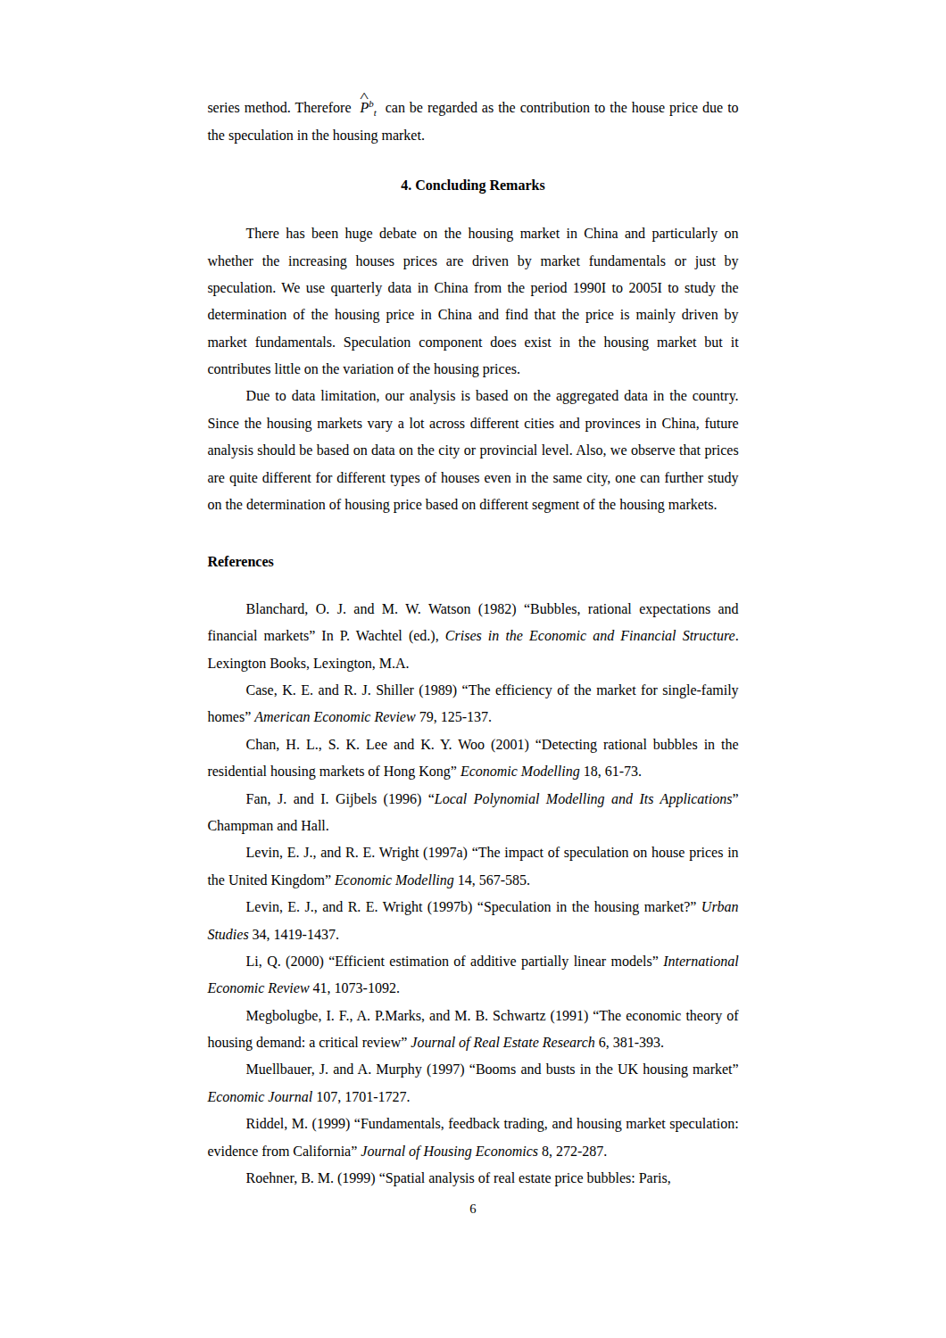series method. Therefore Pbt can be regarded as the contribution to the house price due to the speculation in the housing market.
4. Concluding Remarks
There has been huge debate on the housing market in China and particularly on whether the increasing houses prices are driven by market fundamentals or just by speculation. We use quarterly data in China from the period 1990I to 2005I to study the determination of the housing price in China and find that the price is mainly driven by market fundamentals. Speculation component does exist in the housing market but it contributes little on the variation of the housing prices.
Due to data limitation, our analysis is based on the aggregated data in the country. Since the housing markets vary a lot across different cities and provinces in China, future analysis should be based on data on the city or provincial level. Also, we observe that prices are quite different for different types of houses even in the same city, one can further study on the determination of housing price based on different segment of the housing markets.
References
Blanchard, O. J. and M. W. Watson (1982) “Bubbles, rational expectations and financial markets” In P. Wachtel (ed.), Crises in the Economic and Financial Structure. Lexington Books, Lexington, M.A.
Case, K. E. and R. J. Shiller (1989) “The efficiency of the market for single-family homes” American Economic Review 79, 125-137.
Chan, H. L., S. K. Lee and K. Y. Woo (2001) “Detecting rational bubbles in the residential housing markets of Hong Kong” Economic Modelling 18, 61-73.
Fan, J. and I. Gijbels (1996) “Local Polynomial Modelling and Its Applications” Champman and Hall.
Levin, E. J., and R. E. Wright (1997a) “The impact of speculation on house prices in the United Kingdom” Economic Modelling 14, 567-585.
Levin, E. J., and R. E. Wright (1997b) “Speculation in the housing market?” Urban Studies 34, 1419-1437.
Li, Q. (2000) “Efficient estimation of additive partially linear models” International Economic Review 41, 1073-1092.
Megbolugbe, I. F., A. P.Marks, and M. B. Schwartz (1991) “The economic theory of housing demand: a critical review” Journal of Real Estate Research 6, 381-393.
Muellbauer, J. and A. Murphy (1997) “Booms and busts in the UK housing market” Economic Journal 107, 1701-1727.
Riddel, M. (1999) “Fundamentals, feedback trading, and housing market speculation: evidence from California” Journal of Housing Economics 8, 272-287.
Roehner, B. M. (1999) “Spatial analysis of real estate price bubbles: Paris,
6